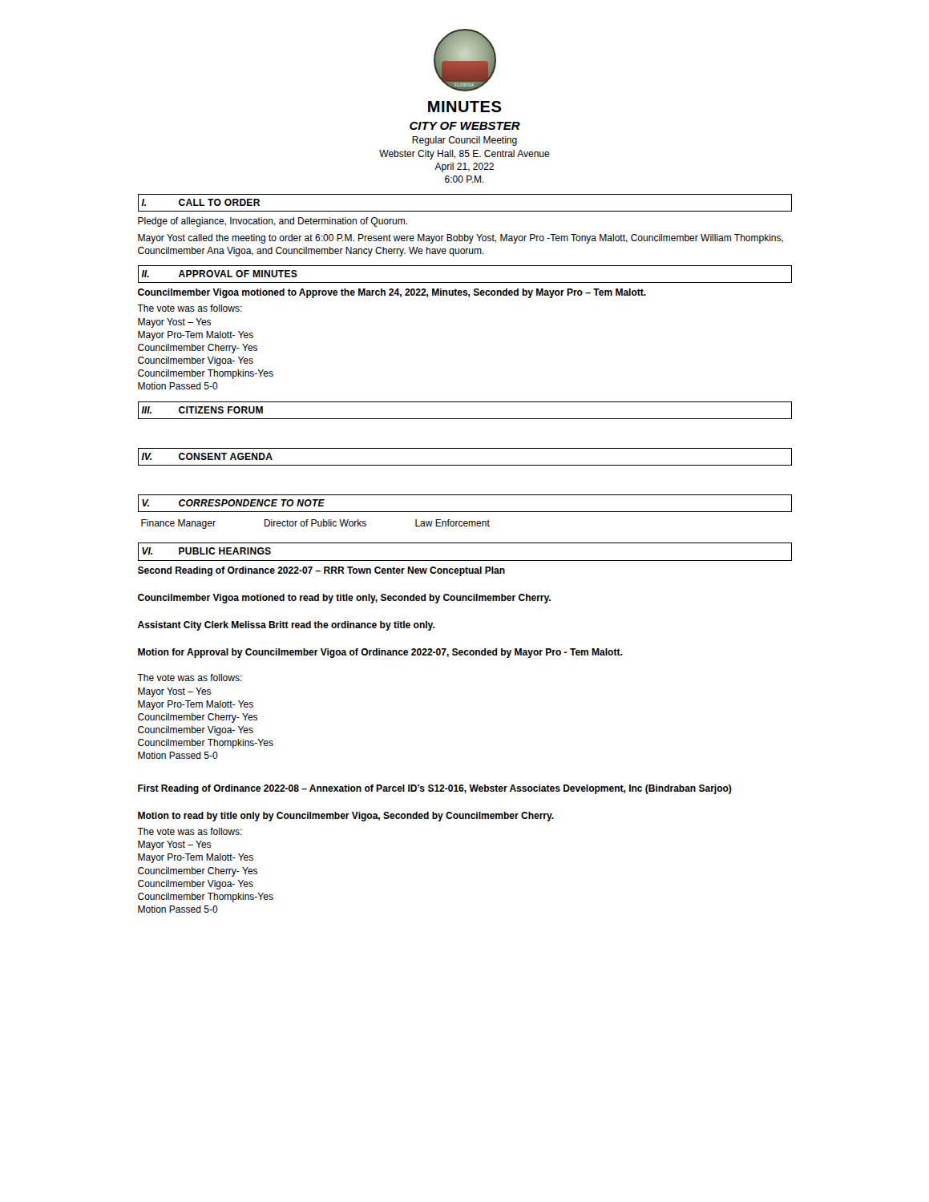MINUTES
CITY OF WEBSTER
Regular Council Meeting
Webster City Hall, 85 E. Central Avenue
April 21, 2022
6:00 P.M.
I. CALL TO ORDER
Pledge of allegiance, Invocation, and Determination of Quorum.
Mayor Yost called the meeting to order at 6:00 P.M. Present were Mayor Bobby Yost, Mayor Pro -Tem Tonya Malott, Councilmember William Thompkins, Councilmember Ana Vigoa, and Councilmember Nancy Cherry. We have quorum.
II. APPROVAL OF MINUTES
Councilmember Vigoa motioned to Approve the March 24, 2022, Minutes, Seconded by Mayor Pro – Tem Malott.
The vote was as follows:
Mayor Yost – Yes
Mayor Pro-Tem Malott- Yes
Councilmember Cherry- Yes
Councilmember Vigoa- Yes
Councilmember Thompkins-Yes
Motion Passed 5-0
III. CITIZENS FORUM
IV. CONSENT AGENDA
V. CORRESPONDENCE TO NOTE
Finance Manager Director of Public Works Law Enforcement
VI. PUBLIC HEARINGS
Second Reading of Ordinance 2022-07 – RRR Town Center New Conceptual Plan
Councilmember Vigoa motioned to read by title only, Seconded by Councilmember Cherry.
Assistant City Clerk Melissa Britt read the ordinance by title only.
Motion for Approval by Councilmember Vigoa of Ordinance 2022-07, Seconded by Mayor Pro - Tem Malott.
The vote was as follows:
Mayor Yost – Yes
Mayor Pro-Tem Malott- Yes
Councilmember Cherry- Yes
Councilmember Vigoa- Yes
Councilmember Thompkins-Yes
Motion Passed 5-0
First Reading of Ordinance 2022-08 – Annexation of Parcel ID’s S12-016, Webster Associates Development, Inc (Bindraban Sarjoo)
Motion to read by title only by Councilmember Vigoa, Seconded by Councilmember Cherry.
The vote was as follows:
Mayor Yost – Yes
Mayor Pro-Tem Malott- Yes
Councilmember Cherry- Yes
Councilmember Vigoa- Yes
Councilmember Thompkins-Yes
Motion Passed 5-0